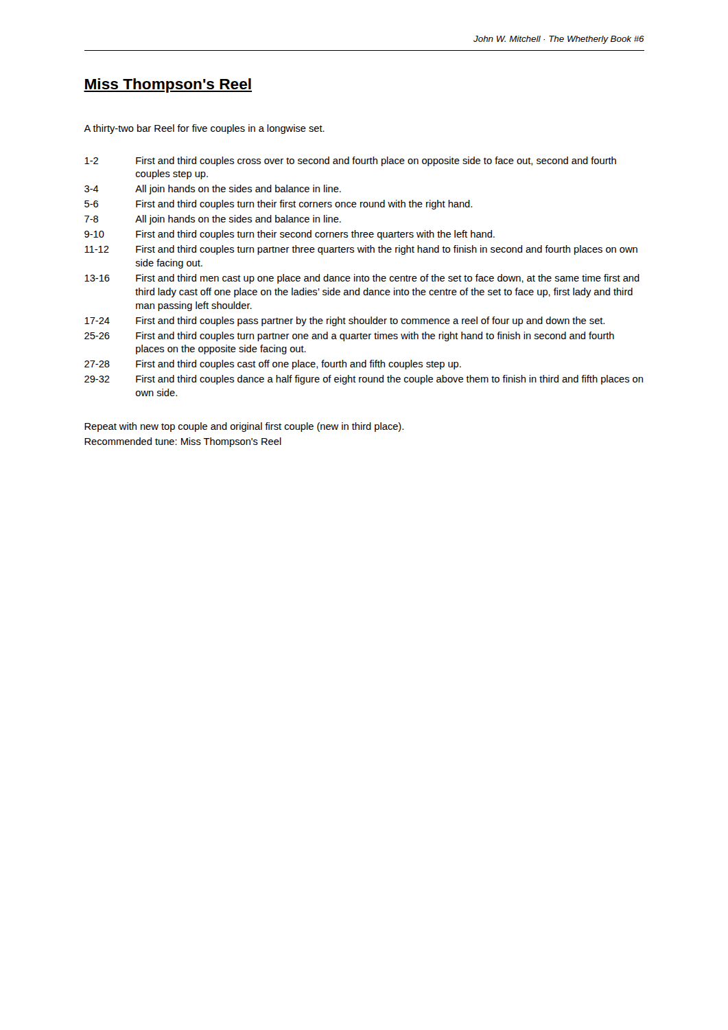John W. Mitchell · The Whetherly Book #6
Miss Thompson's Reel
A thirty-two bar Reel for five couples in a longwise set.
| 1-2 | First and third couples cross over to second and fourth place on opposite side to face out, second and fourth couples step up. |
| 3-4 | All join hands on the sides and balance in line. |
| 5-6 | First and third couples turn their first corners once round with the right hand. |
| 7-8 | All join hands on the sides and balance in line. |
| 9-10 | First and third couples turn their second corners three quarters with the left hand. |
| 11-12 | First and third couples turn partner three quarters with the right hand to finish in second and fourth places on own side facing out. |
| 13-16 | First and third men cast up one place and dance into the centre of the set to face down, at the same time first and third lady cast off one place on the ladies’ side and dance into the centre of the set to face up, first lady and third man passing left shoulder. |
| 17-24 | First and third couples pass partner by the right shoulder to commence a reel of four up and down the set. |
| 25-26 | First and third couples turn partner one and a quarter times with the right hand to finish in second and fourth places on the opposite side facing out. |
| 27-28 | First and third couples cast off one place, fourth and fifth couples step up. |
| 29-32 | First and third couples dance a half figure of eight round the couple above them to finish in third and fifth places on own side. |
Repeat with new top couple and original first couple (new in third place).
Recommended tune: Miss Thompson's Reel